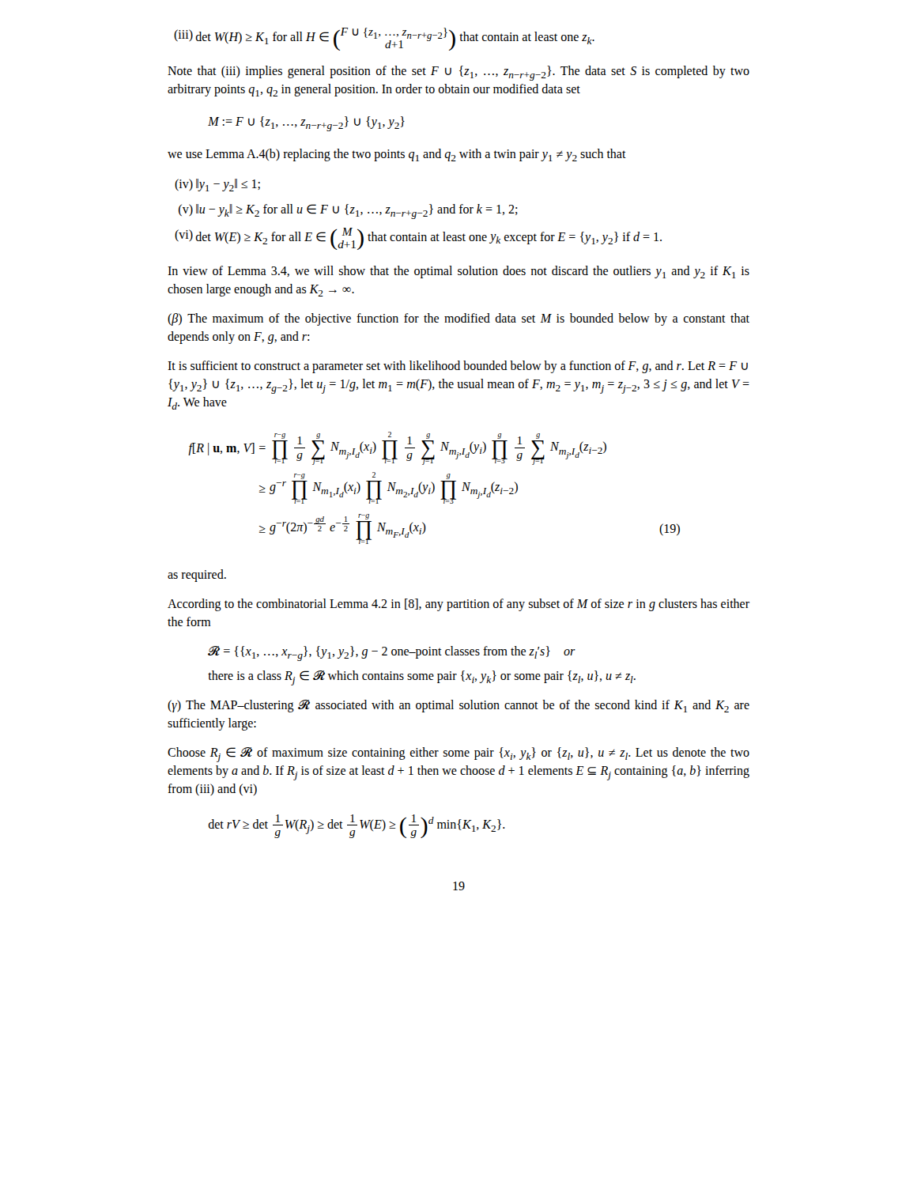(iii) det W(H) ≥ K1 for all H ∈ (F ∪ {z1, …, zn−r+g−2}d+1) that contain at least one zk.
Note that (iii) implies general position of the set F ∪ {z1, …, zn−r+g−2}. The data set S is completed by two arbitrary points q1, q2 in general position. In order to obtain our modified data set
M := F ∪ {z1, …, zn−r+g−2} ∪ {y1, y2}
we use Lemma A.4(b) replacing the two points q1 and q2 with a twin pair y1 ≠ y2 such that
(iv) ‖y1 − y2‖ ≤ 1;
(v) ‖u − yk‖ ≥ K2 for all u ∈ F ∪ {z1, …, zn−r+g−2} and for k = 1, 2;
(vi) det W(E) ≥ K2 for all E ∈ (Md+1) that contain at least one yk except for E = {y1, y2} if d = 1.
In view of Lemma 3.4, we will show that the optimal solution does not discard the outliers y1 and y2 if K1 is chosen large enough and as K2 → ∞.
(β) The maximum of the objective function for the modified data set M is bounded below by a constant that depends only on F, g, and r:
It is sufficient to construct a parameter set with likelihood bounded below by a function of F, g, and r. Let R = F ∪ {y1, y2} ∪ {z1, …, zg−2}, let uj = 1/g, let m1 = m(F), the usual mean of F, m2 = y1, mj = zj−2, 3 ≤ j ≤ g, and let V = Id. We have
| f [ R / u , m , V ] | = | r − g ∏ i =1 1 g g ∑ j =1 N m j , I d ( x i ) 2 ∏ i =1 1 g g ∑ j =1 N m j , I d ( y i ) g ∏ i =3 1 g g ∑ j =1 N m j , I d ( z i −2 ) | |
| | ≥ | g − r r − g ∏ i =1 N m 1 , I d ( x i ) 2 ∏ i =1 N m 2 , I d ( y i ) g ∏ i =3 N m j , I d ( z i −2 ) | |
| | ≥ | g − r (2 π ) − gd 2 e − 1 2 r − g ∏ i =1 N m F , I d ( x i ) | (19) |
as required.
According to the combinatorial Lemma 4.2 in [8], any partition of any subset of M of size r in g clusters has either the form
𝓡 = {{x1, …, xr−g}, {y1, y2}, g − 2 one–point classes from the zl′s} or
there is a class Rj ∈ 𝓡 which contains some pair {xi, yk} or some pair {zl, u}, u ≠ zl.
(γ) The MAP–clustering 𝓡 associated with an optimal solution cannot be of the second kind if K1 and K2 are sufficiently large:
Choose Rj ∈ 𝓡 of maximum size containing either some pair {xi, yk} or {zl, u}, u ≠ zl. Let us denote the two elements by a and b. If Rj is of size at least d + 1 then we choose d + 1 elements E ⊆ Rj containing {a, b} inferring from (iii) and (vi)
det rV ≥ det 1 g W(Rj) ≥ det 1 g W(E) ≥ (1 g)d min{K1, K2}.
19